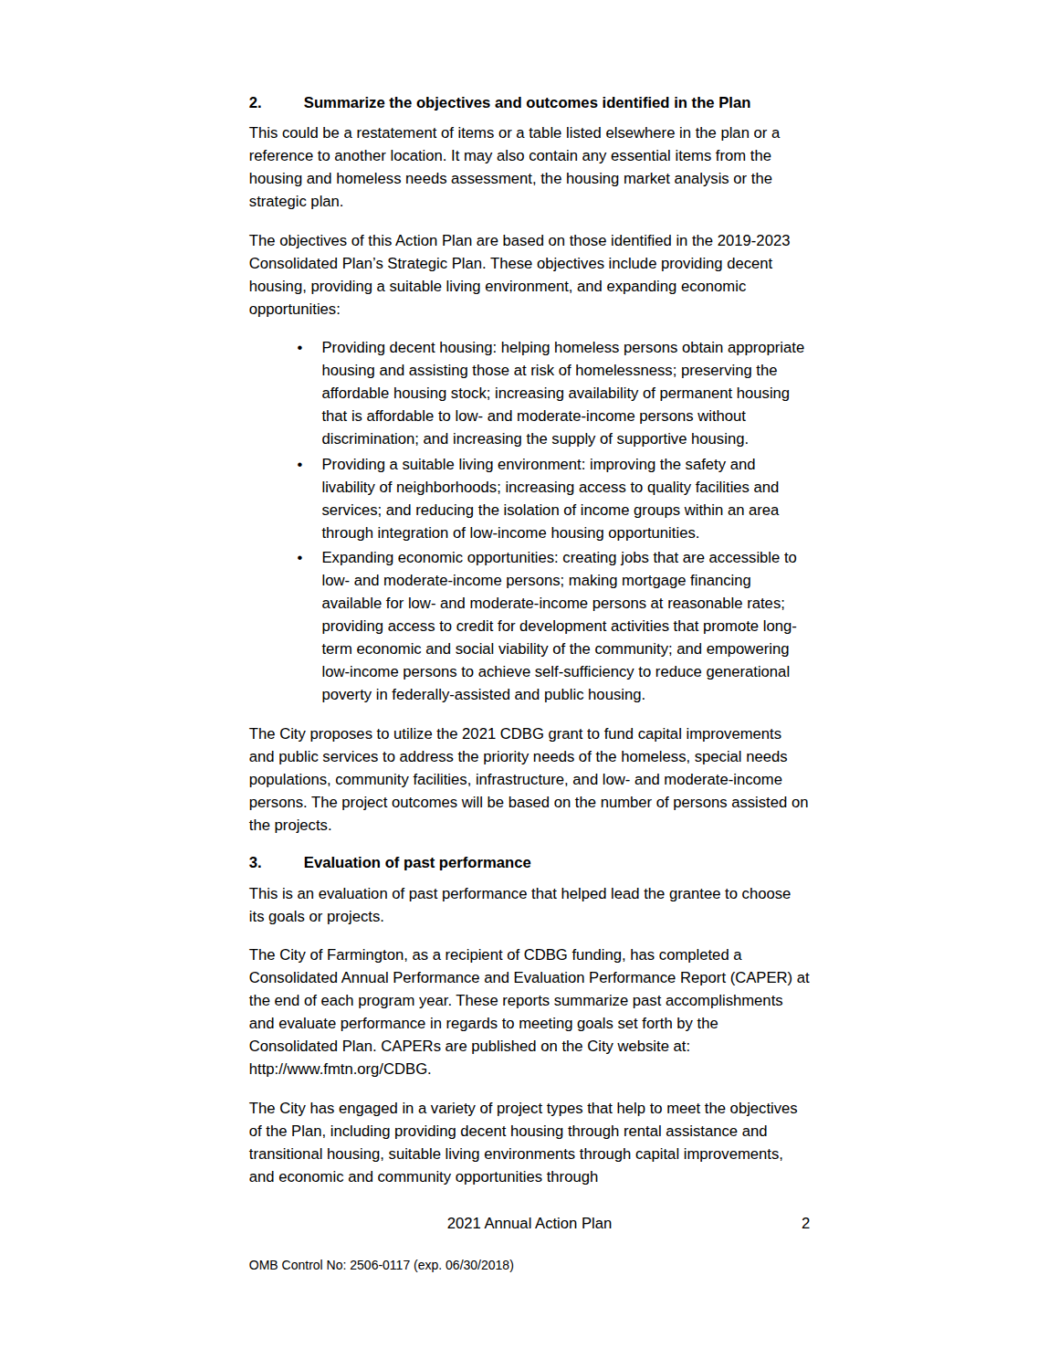2. Summarize the objectives and outcomes identified in the Plan
This could be a restatement of items or a table listed elsewhere in the plan or a reference to another location. It may also contain any essential items from the housing and homeless needs assessment, the housing market analysis or the strategic plan.
The objectives of this Action Plan are based on those identified in the 2019-2023 Consolidated Plan’s Strategic Plan. These objectives include providing decent housing, providing a suitable living environment, and expanding economic opportunities:
Providing decent housing: helping homeless persons obtain appropriate housing and assisting those at risk of homelessness; preserving the affordable housing stock; increasing availability of permanent housing that is affordable to low- and moderate-income persons without discrimination; and increasing the supply of supportive housing.
Providing a suitable living environment: improving the safety and livability of neighborhoods; increasing access to quality facilities and services; and reducing the isolation of income groups within an area through integration of low-income housing opportunities.
Expanding economic opportunities: creating jobs that are accessible to low- and moderate-income persons; making mortgage financing available for low- and moderate-income persons at reasonable rates; providing access to credit for development activities that promote long-term economic and social viability of the community; and empowering low-income persons to achieve self-sufficiency to reduce generational poverty in federally-assisted and public housing.
The City proposes to utilize the 2021 CDBG grant to fund capital improvements and public services to address the priority needs of the homeless, special needs populations, community facilities, infrastructure, and low- and moderate-income persons. The project outcomes will be based on the number of persons assisted on the projects.
3. Evaluation of past performance
This is an evaluation of past performance that helped lead the grantee to choose its goals or projects.
The City of Farmington, as a recipient of CDBG funding, has completed a Consolidated Annual Performance and Evaluation Performance Report (CAPER) at the end of each program year. These reports summarize past accomplishments and evaluate performance in regards to meeting goals set forth by the Consolidated Plan. CAPERs are published on the City website at: http://www.fmtn.org/CDBG.
The City has engaged in a variety of project types that help to meet the objectives of the Plan, including providing decent housing through rental assistance and transitional housing, suitable living environments through capital improvements, and economic and community opportunities through
2021 Annual Action Plan2
OMB Control No: 2506-0117 (exp. 06/30/2018)